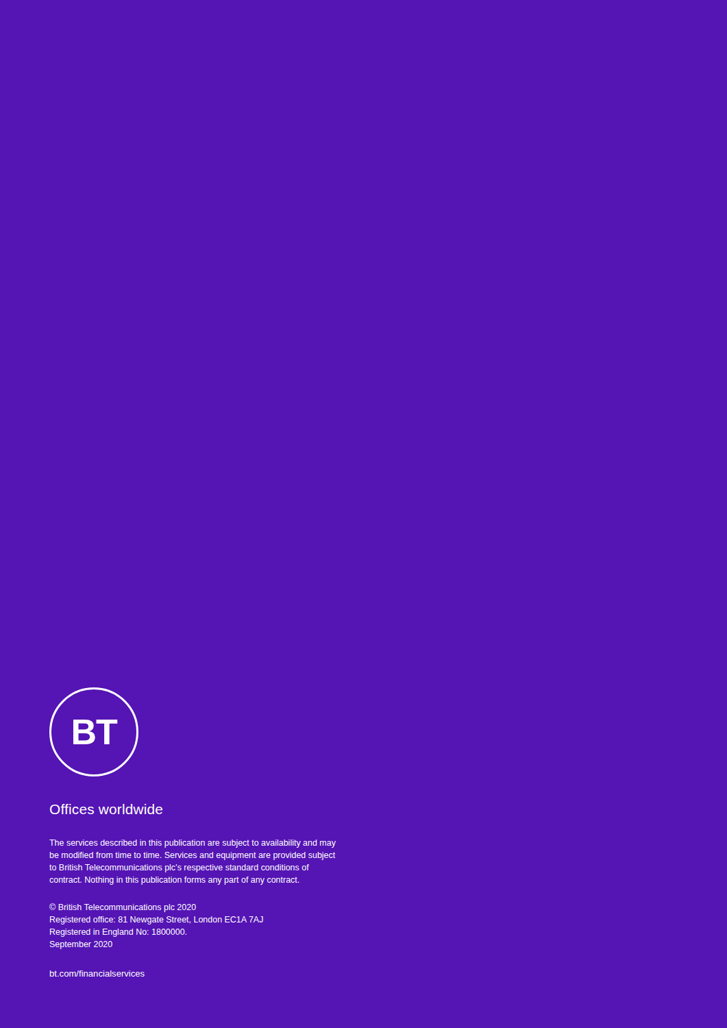BT
Offices worldwide
The services described in this publication are subject to availability and may be modified from time to time. Services and equipment are provided subject to British Telecommunications plc’s respective standard conditions of contract. Nothing in this publication forms any part of any contract.
© British Telecommunications plc 2020
Registered office: 81 Newgate Street, London EC1A 7AJ
Registered in England No: 1800000.
September 2020
bt.com/financialservices